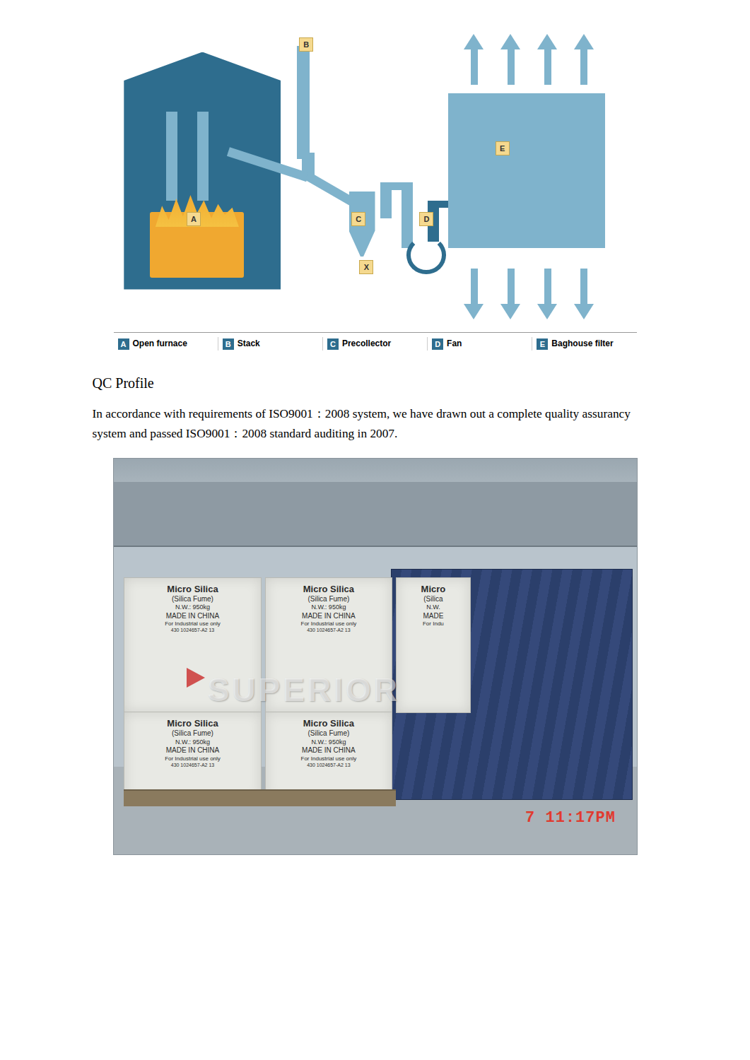A
B
C
D
E
X
AOpen furnace
BStack
CPrecollector
DFan
EBaghouse filter
QC Profile
In accordance with requirements of ISO9001：2008 system, we have drawn out a complete quality assurancy system and passed ISO9001：2008 standard auditing in 2007.
Micro Silica
(Silica Fume)
N.W.: 950kg
MADE IN CHINA
For Industrial use only
430 1024657-A2 13
Micro Silica
(Silica Fume)
N.W.: 950kg
MADE IN CHINA
For Industrial use only
430 1024657-A2 13
Micro Silica
(Silica Fume)
N.W.: 950kg
MADE IN CHINA
For Industrial use only
430 1024657-A2 13
Micro Silica
(Silica Fume)
N.W.: 950kg
MADE IN CHINA
For Industrial use only
430 1024657-A2 13
Micro
(Silica
N.W.
MADE
For Indu
SUPERIOR
7 11:17PM